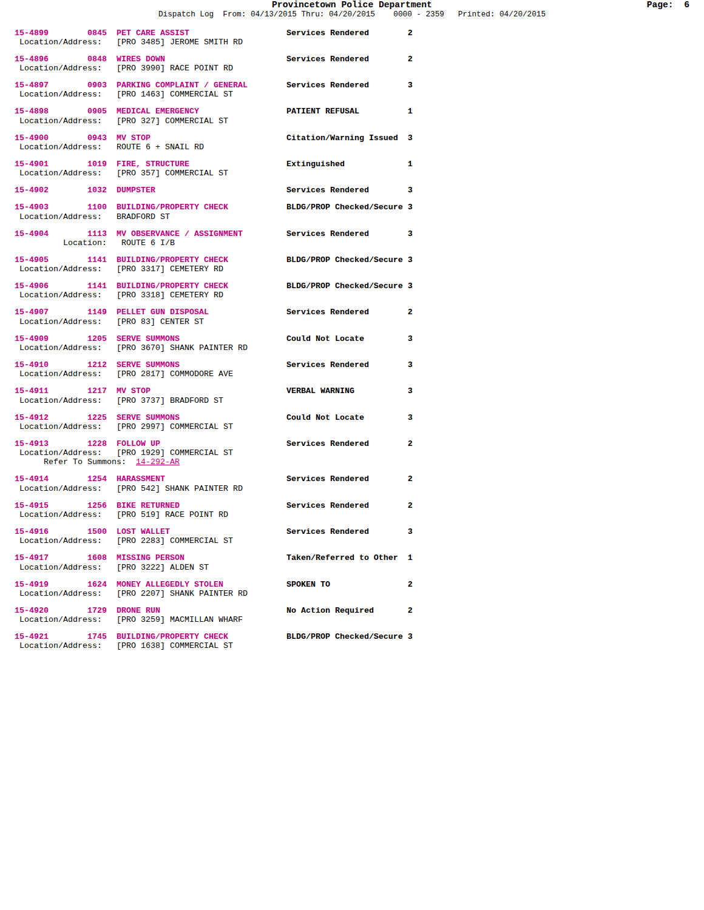Provincetown Police Department Page: 6
Dispatch Log From: 04/13/2015 Thru: 04/20/2015 0000 - 2359 Printed: 04/20/2015
15-4899 0845 PET CARE ASSIST Services Rendered 2
Location/Address: [PRO 3485] JEROME SMITH RD
15-4896 0848 WIRES DOWN Services Rendered 2
Location/Address: [PRO 3990] RACE POINT RD
15-4897 0903 PARKING COMPLAINT / GENERAL Services Rendered 3
Location/Address: [PRO 1463] COMMERCIAL ST
15-4898 0905 MEDICAL EMERGENCY PATIENT REFUSAL 1
Location/Address: [PRO 327] COMMERCIAL ST
15-4900 0943 MV STOP Citation/Warning Issued 3
Location/Address: ROUTE 6 + SNAIL RD
15-4901 1019 FIRE, STRUCTURE Extinguished 1
Location/Address: [PRO 357] COMMERCIAL ST
15-4902 1032 DUMPSTER Services Rendered 3
15-4903 1100 BUILDING/PROPERTY CHECK BLDG/PROP Checked/Secure 3
Location/Address: BRADFORD ST
15-4904 1113 MV OBSERVANCE / ASSIGNMENT Services Rendered 3
Location: ROUTE 6 I/B
15-4905 1141 BUILDING/PROPERTY CHECK BLDG/PROP Checked/Secure 3
Location/Address: [PRO 3317] CEMETERY RD
15-4906 1141 BUILDING/PROPERTY CHECK BLDG/PROP Checked/Secure 3
Location/Address: [PRO 3318] CEMETERY RD
15-4907 1149 PELLET GUN DISPOSAL Services Rendered 2
Location/Address: [PRO 83] CENTER ST
15-4909 1205 SERVE SUMMONS Could Not Locate 3
Location/Address: [PRO 3670] SHANK PAINTER RD
15-4910 1212 SERVE SUMMONS Services Rendered 3
Location/Address: [PRO 2817] COMMODORE AVE
15-4911 1217 MV STOP VERBAL WARNING 3
Location/Address: [PRO 3737] BRADFORD ST
15-4912 1225 SERVE SUMMONS Could Not Locate 3
Location/Address: [PRO 2997] COMMERCIAL ST
15-4913 1228 FOLLOW UP Services Rendered 2
Location/Address: [PRO 1929] COMMERCIAL ST
Refer To Summons: 14-292-AR
15-4914 1254 HARASSMENT Services Rendered 2
Location/Address: [PRO 542] SHANK PAINTER RD
15-4915 1256 BIKE RETURNED Services Rendered 2
Location/Address: [PRO 519] RACE POINT RD
15-4916 1500 LOST WALLET Services Rendered 3
Location/Address: [PRO 2283] COMMERCIAL ST
15-4917 1608 MISSING PERSON Taken/Referred to Other 1
Location/Address: [PRO 3222] ALDEN ST
15-4919 1624 MONEY ALLEGEDLY STOLEN SPOKEN TO 2
Location/Address: [PRO 2207] SHANK PAINTER RD
15-4920 1729 DRONE RUN No Action Required 2
Location/Address: [PRO 3259] MACMILLAN WHARF
15-4921 1745 BUILDING/PROPERTY CHECK BLDG/PROP Checked/Secure 3
Location/Address: [PRO 1638] COMMERCIAL ST